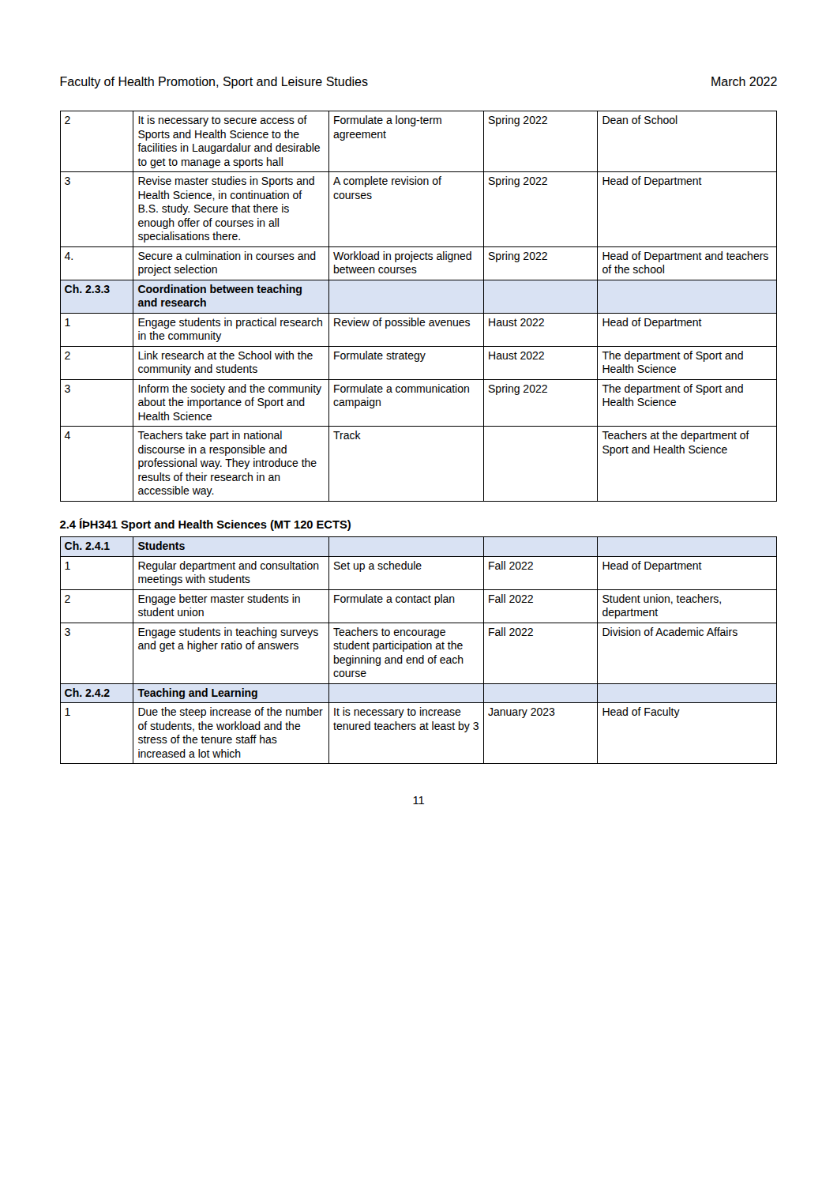Faculty of Health Promotion, Sport and Leisure Studies March 2022
| 2 | It is necessary to secure access of Sports and Health Science to the facilities in Laugardalur and desirable to get to manage a sports hall | Formulate a long-term agreement | Spring 2022 | Dean of School |
| 3 | Revise master studies in Sports and Health Science, in continuation of B.S. study. Secure that there is enough offer of courses in all specialisations there. | A complete revision of courses | Spring 2022 | Head of Department |
| 4. | Secure a culmination in courses and project selection | Workload in projects aligned between courses | Spring 2022 | Head of Department and teachers of the school |
| Ch. 2.3.3 | Coordination between teaching and research | | | |
| 1 | Engage students in practical research in the community | Review of possible avenues | Haust 2022 | Head of Department |
| 2 | Link research at the School with the community and students | Formulate strategy | Haust 2022 | The department of Sport and Health Science |
| 3 | Inform the society and the community about the importance of Sport and Health Science | Formulate a communication campaign | Spring 2022 | The department of Sport and Health Science |
| 4 | Teachers take part in national discourse in a responsible and professional way. They introduce the results of their research in an accessible way. | Track | | Teachers at the department of Sport and Health Science |
2.4 ÍÞH341 Sport and Health Sciences (MT 120 ECTS)
| Ch. 2.4.1 | Students | | | |
| 1 | Regular department and consultation meetings with students | Set up a schedule | Fall 2022 | Head of Department |
| 2 | Engage better master students in student union | Formulate a contact plan | Fall 2022 | Student union, teachers, department |
| 3 | Engage students in teaching surveys and get a higher ratio of answers | Teachers to encourage student participation at the beginning and end of each course | Fall 2022 | Division of Academic Affairs |
| Ch. 2.4.2 | Teaching and Learning | | | |
| 1 | Due the steep increase of the number of students, the workload and the stress of the tenure staff has increased a lot which | It is necessary to increase tenured teachers at least by 3 | January 2023 | Head of Faculty |
11